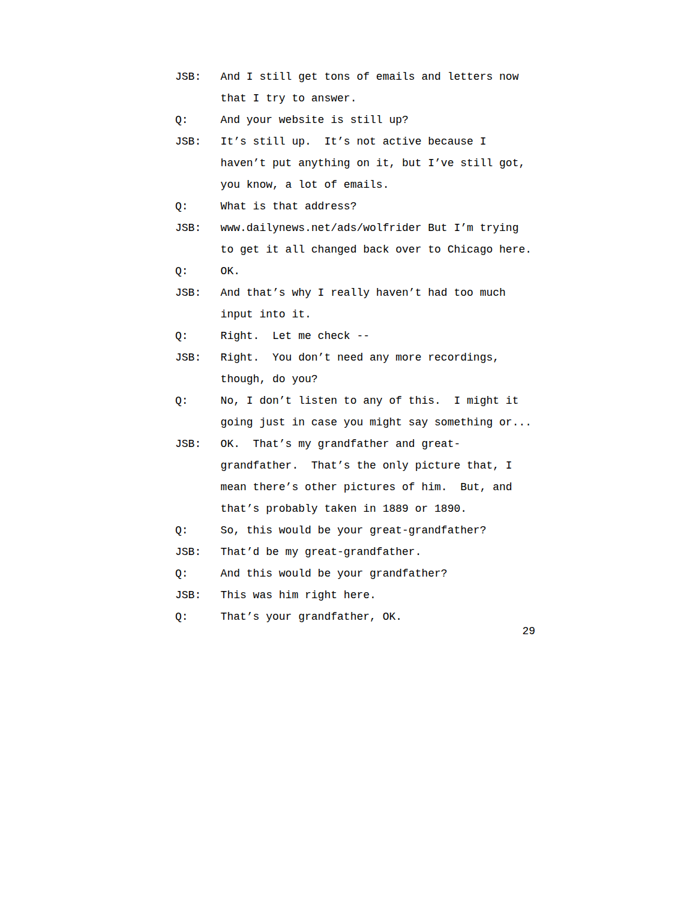JSB:
And I still get tons of emails and letters now that I try to answer.
Q:
And your website is still up?
JSB:
It’s still up. It’s not active because I haven’t put anything on it, but I’ve still got, you know, a lot of emails.
Q:
What is that address?
JSB:
www.dailynews.net/ads/wolfrider But I’m trying to get it all changed back over to Chicago here.
Q:
OK.
JSB:
And that’s why I really haven’t had too much input into it.
Q:
Right. Let me check --
JSB:
Right. You don’t need any more recordings, though, do you?
Q:
No, I don’t listen to any of this. I might it going just in case you might say something or...
JSB:
OK. That’s my grandfather and great-grandfather. That’s the only picture that, I mean there’s other pictures of him. But, and that’s probably taken in 1889 or 1890.
Q:
So, this would be your great-grandfather?
JSB:
That’d be my great-grandfather.
Q:
And this would be your grandfather?
JSB:
This was him right here.
Q:
That’s your grandfather, OK.
29